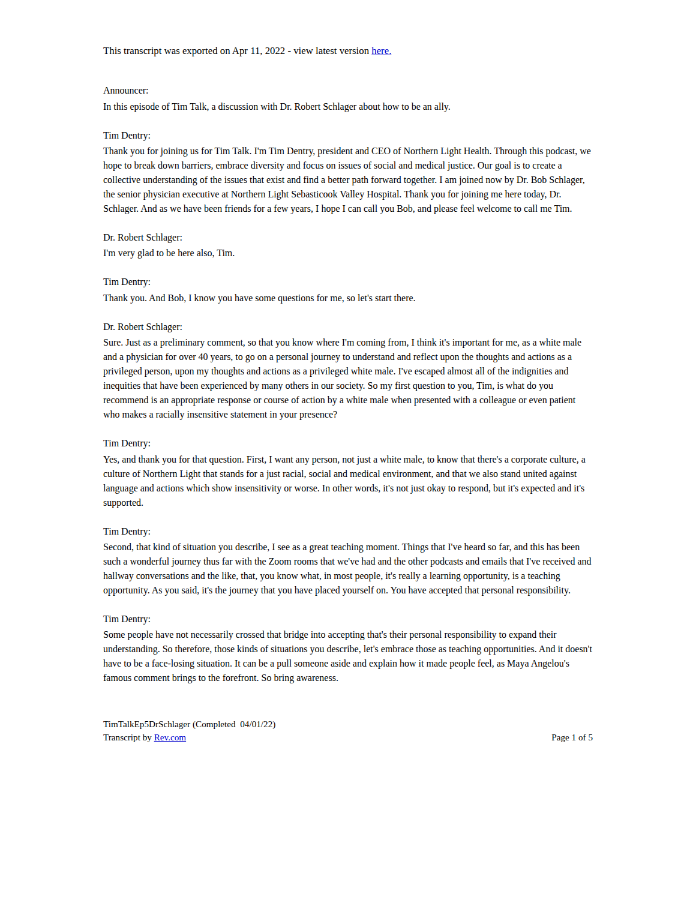This transcript was exported on Apr 11, 2022 - view latest version here.
Announcer:
In this episode of Tim Talk, a discussion with Dr. Robert Schlager about how to be an ally.
Tim Dentry:
Thank you for joining us for Tim Talk. I'm Tim Dentry, president and CEO of Northern Light Health. Through this podcast, we hope to break down barriers, embrace diversity and focus on issues of social and medical justice. Our goal is to create a collective understanding of the issues that exist and find a better path forward together. I am joined now by Dr. Bob Schlager, the senior physician executive at Northern Light Sebasticook Valley Hospital. Thank you for joining me here today, Dr. Schlager. And as we have been friends for a few years, I hope I can call you Bob, and please feel welcome to call me Tim.
Dr. Robert Schlager:
I'm very glad to be here also, Tim.
Tim Dentry:
Thank you. And Bob, I know you have some questions for me, so let's start there.
Dr. Robert Schlager:
Sure. Just as a preliminary comment, so that you know where I'm coming from, I think it's important for me, as a white male and a physician for over 40 years, to go on a personal journey to understand and reflect upon the thoughts and actions as a privileged person, upon my thoughts and actions as a privileged white male. I've escaped almost all of the indignities and inequities that have been experienced by many others in our society. So my first question to you, Tim, is what do you recommend is an appropriate response or course of action by a white male when presented with a colleague or even patient who makes a racially insensitive statement in your presence?
Tim Dentry:
Yes, and thank you for that question. First, I want any person, not just a white male, to know that there's a corporate culture, a culture of Northern Light that stands for a just racial, social and medical environment, and that we also stand united against language and actions which show insensitivity or worse. In other words, it's not just okay to respond, but it's expected and it's supported.
Tim Dentry:
Second, that kind of situation you describe, I see as a great teaching moment. Things that I've heard so far, and this has been such a wonderful journey thus far with the Zoom rooms that we've had and the other podcasts and emails that I've received and hallway conversations and the like, that, you know what, in most people, it's really a learning opportunity, is a teaching opportunity. As you said, it's the journey that you have placed yourself on. You have accepted that personal responsibility.
Tim Dentry:
Some people have not necessarily crossed that bridge into accepting that's their personal responsibility to expand their understanding. So therefore, those kinds of situations you describe, let's embrace those as teaching opportunities. And it doesn't have to be a face-losing situation. It can be a pull someone aside and explain how it made people feel, as Maya Angelou's famous comment brings to the forefront. So bring awareness.
TimTalkEp5DrSchlager (Completed 04/01/22)
Transcript by Rev.com
Page 1 of 5